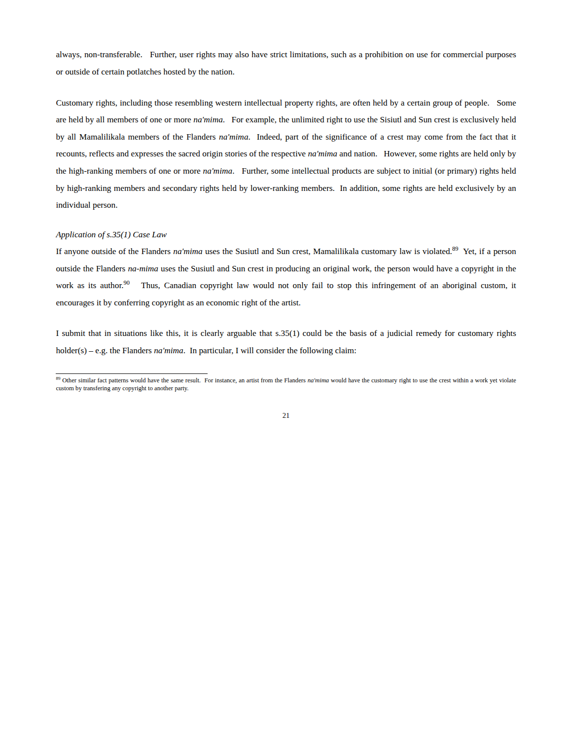always, non-transferable. Further, user rights may also have strict limitations, such as a prohibition on use for commercial purposes or outside of certain potlatches hosted by the nation.
Customary rights, including those resembling western intellectual property rights, are often held by a certain group of people. Some are held by all members of one or more na'mima. For example, the unlimited right to use the Sisiutl and Sun crest is exclusively held by all Mamalilikala members of the Flanders na'mima. Indeed, part of the significance of a crest may come from the fact that it recounts, reflects and expresses the sacred origin stories of the respective na'mima and nation. However, some rights are held only by the high-ranking members of one or more na'mima. Further, some intellectual products are subject to initial (or primary) rights held by high-ranking members and secondary rights held by lower-ranking members. In addition, some rights are held exclusively by an individual person.
Application of s.35(1) Case Law
If anyone outside of the Flanders na'mima uses the Susiutl and Sun crest, Mamalilikala customary law is violated.89 Yet, if a person outside the Flanders na-mima uses the Susiutl and Sun crest in producing an original work, the person would have a copyright in the work as its author.90 Thus, Canadian copyright law would not only fail to stop this infringement of an aboriginal custom, it encourages it by conferring copyright as an economic right of the artist.
I submit that in situations like this, it is clearly arguable that s.35(1) could be the basis of a judicial remedy for customary rights holder(s) – e.g. the Flanders na'mima. In particular, I will consider the following claim:
89 Other similar fact patterns would have the same result. For instance, an artist from the Flanders na'mima would have the customary right to use the crest within a work yet violate custom by transfering any copyright to another party.
21